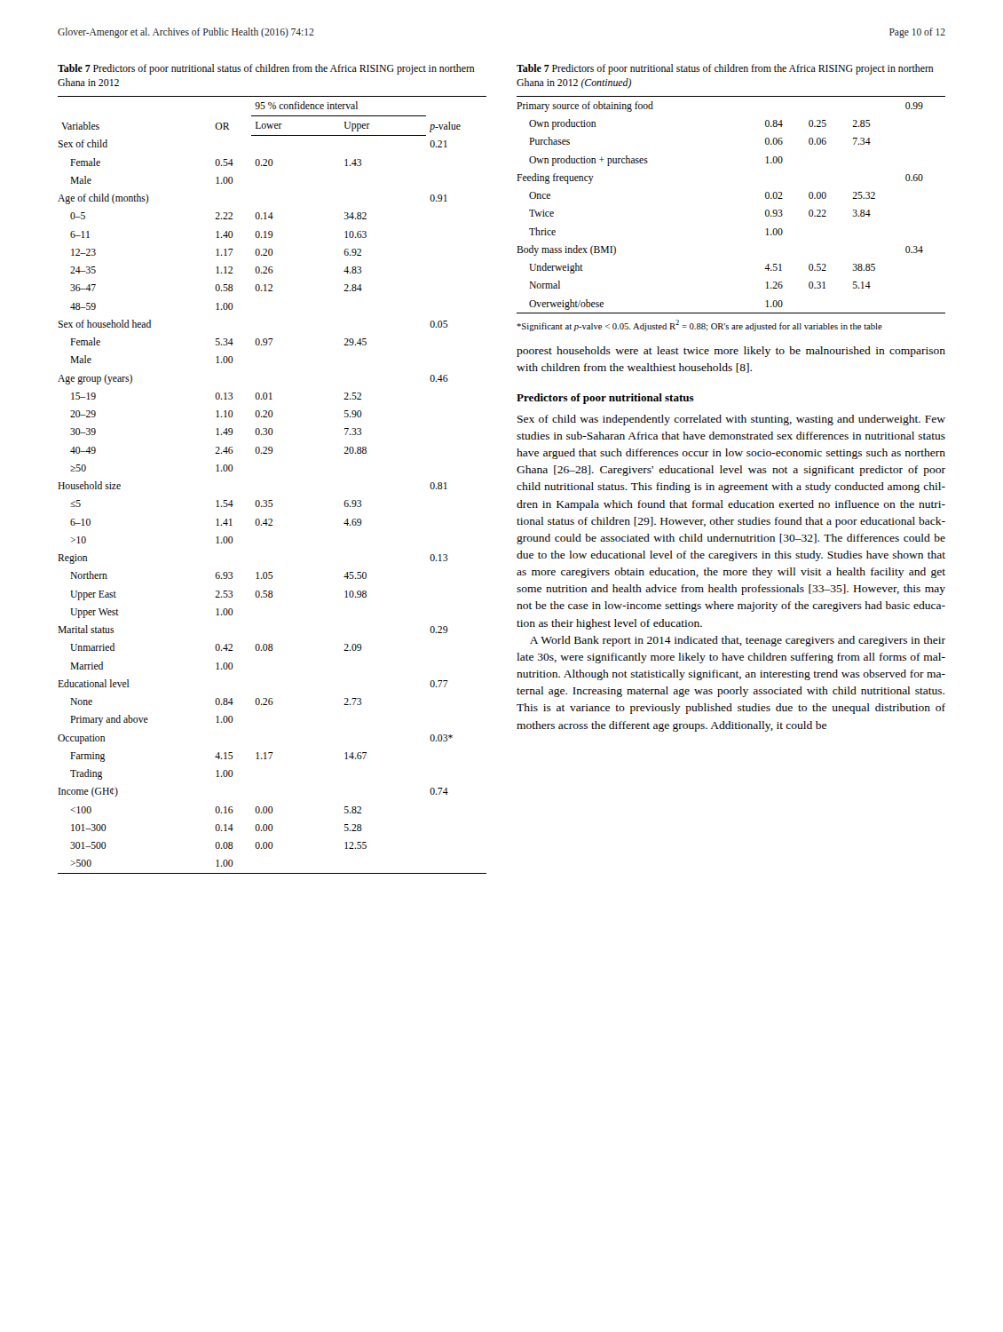Glover-Amengor et al. Archives of Public Health (2016) 74:12 Page 10 of 12
Table 7 Predictors of poor nutritional status of children from the Africa RISING project in northern Ghana in 2012
| Variables | OR | 95 % confidence interval | p -value |
| --- | --- | --- | --- |
| Lower | Upper |
| Sex of child | | | | 0.21 |
| Female | 0.54 | 0.20 | 1.43 | |
| Male | 1.00 | | | |
| Age of child (months) | | | | 0.91 |
| 0–5 | 2.22 | 0.14 | 34.82 | |
| 6–11 | 1.40 | 0.19 | 10.63 | |
| 12–23 | 1.17 | 0.20 | 6.92 | |
| 24–35 | 1.12 | 0.26 | 4.83 | |
| 36–47 | 0.58 | 0.12 | 2.84 | |
| 48–59 | 1.00 | | | |
| Sex of household head | | | | 0.05 |
| Female | 5.34 | 0.97 | 29.45 | |
| Male | 1.00 | | | |
| Age group (years) | | | | 0.46 |
| 15–19 | 0.13 | 0.01 | 2.52 | |
| 20–29 | 1.10 | 0.20 | 5.90 | |
| 30–39 | 1.49 | 0.30 | 7.33 | |
| 40–49 | 2.46 | 0.29 | 20.88 | |
| ≥50 | 1.00 | | | |
| Household size | | | | 0.81 |
| ≤5 | 1.54 | 0.35 | 6.93 | |
| 6–10 | 1.41 | 0.42 | 4.69 | |
| >10 | 1.00 | | | |
| Region | | | | 0.13 |
| Northern | 6.93 | 1.05 | 45.50 | |
| Upper East | 2.53 | 0.58 | 10.98 | |
| Upper West | 1.00 | | | |
| Marital status | | | | 0.29 |
| Unmarried | 0.42 | 0.08 | 2.09 | |
| Married | 1.00 | | | |
| Educational level | | | | 0.77 |
| None | 0.84 | 0.26 | 2.73 | |
| Primary and above | 1.00 | | | |
| Occupation | | | | 0.03* |
| Farming | 4.15 | 1.17 | 14.67 | |
| Trading | 1.00 | | | |
| Income (GH¢) | | | | 0.74 |
| <100 | 0.16 | 0.00 | 5.82 | |
| 101–300 | 0.14 | 0.00 | 5.28 | |
| 301–500 | 0.08 | 0.00 | 12.55 | |
| >500 | 1.00 | | | |
Table 7 Predictors of poor nutritional status of children from the Africa RISING project in northern Ghana in 2012 (Continued)
| Primary source of obtaining food | | | | 0.99 |
| Own production | 0.84 | 0.25 | 2.85 | |
| Purchases | 0.06 | 0.06 | 7.34 | |
| Own production + purchases | 1.00 | | | |
| Feeding frequency | | | | 0.60 |
| Once | 0.02 | 0.00 | 25.32 | |
| Twice | 0.93 | 0.22 | 3.84 | |
| Thrice | 1.00 | | | |
| Body mass index (BMI) | | | | 0.34 |
| Underweight | 4.51 | 0.52 | 38.85 | |
| Normal | 1.26 | 0.31 | 5.14 | |
| Overweight/obese | 1.00 | | | |
*Significant at p-valve < 0.05. Adjusted R2 = 0.88; OR's are adjusted for all variables in the table
poorest households were at least twice more likely to be malnourished in comparison with children from the wealthiest households [8].
Predictors of poor nutritional status
Sex of child was independently correlated with stunting, wasting and underweight. Few studies in sub-Saharan Africa that have demonstrated sex differences in nutritional status have argued that such differences occur in low socio-economic settings such as northern Ghana [26–28]. Caregivers' educational level was not a significant predictor of poor child nutritional status. This finding is in agreement with a study conducted among children in Kampala which found that formal education exerted no influence on the nutritional status of children [29]. However, other studies found that a poor educational background could be associated with child undernutrition [30–32]. The differences could be due to the low educational level of the caregivers in this study. Studies have shown that as more caregivers obtain education, the more they will visit a health facility and get some nutrition and health advice from health professionals [33–35]. However, this may not be the case in low-income settings where majority of the caregivers had basic education as their highest level of education.
A World Bank report in 2014 indicated that, teenage caregivers and caregivers in their late 30s, were significantly more likely to have children suffering from all forms of malnutrition. Although not statistically significant, an interesting trend was observed for maternal age. Increasing maternal age was poorly associated with child nutritional status. This is at variance to previously published studies due to the unequal distribution of mothers across the different age groups. Additionally, it could be